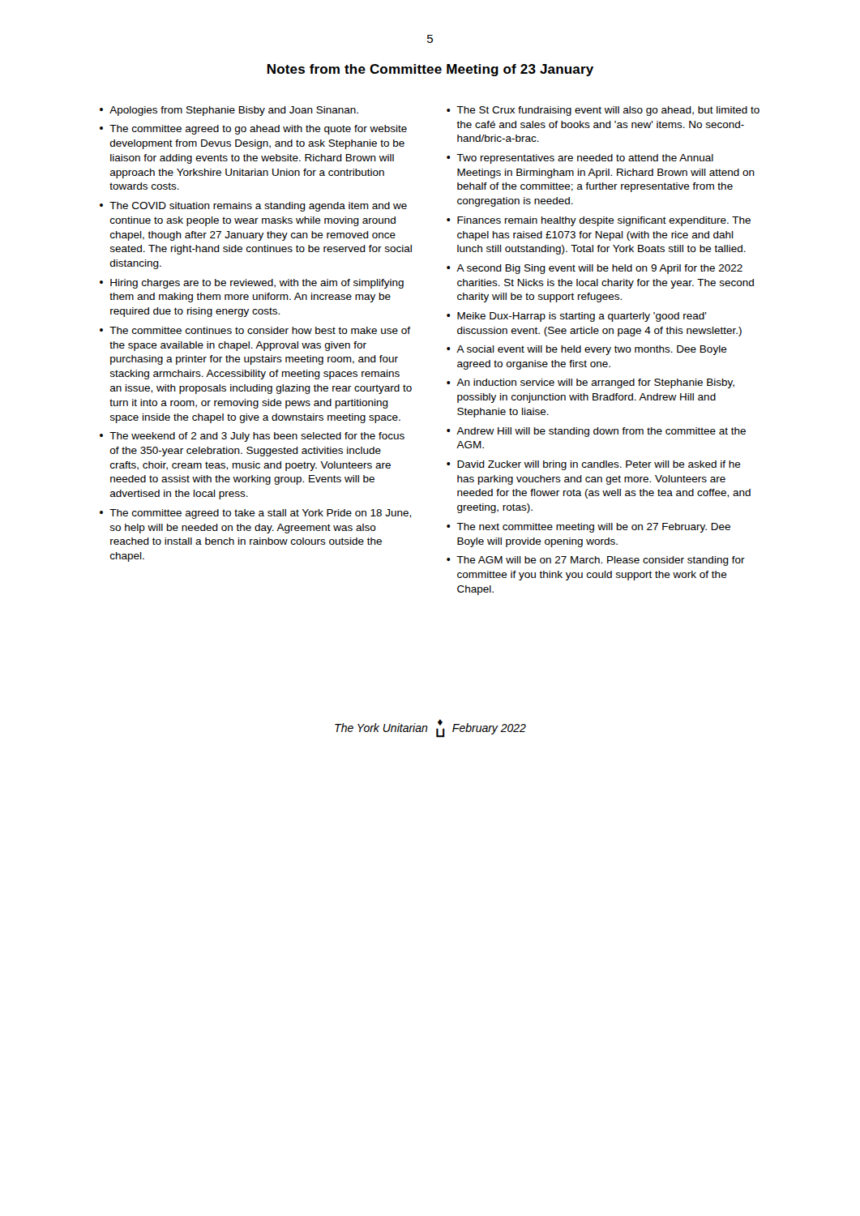5
Notes from the Committee Meeting of 23 January
Apologies from Stephanie Bisby and Joan Sinanan.
The committee agreed to go ahead with the quote for website development from Devus Design, and to ask Stephanie to be liaison for adding events to the website. Richard Brown will approach the Yorkshire Unitarian Union for a contribution towards costs.
The COVID situation remains a standing agenda item and we continue to ask people to wear masks while moving around chapel, though after 27 January they can be removed once seated. The right-hand side continues to be reserved for social distancing.
Hiring charges are to be reviewed, with the aim of simplifying them and making them more uniform. An increase may be required due to rising energy costs.
The committee continues to consider how best to make use of the space available in chapel. Approval was given for purchasing a printer for the upstairs meeting room, and four stacking armchairs. Accessibility of meeting spaces remains an issue, with proposals including glazing the rear courtyard to turn it into a room, or removing side pews and partitioning space inside the chapel to give a downstairs meeting space.
The weekend of 2 and 3 July has been selected for the focus of the 350-year celebration. Suggested activities include crafts, choir, cream teas, music and poetry. Volunteers are needed to assist with the working group. Events will be advertised in the local press.
The committee agreed to take a stall at York Pride on 18 June, so help will be needed on the day. Agreement was also reached to install a bench in rainbow colours outside the chapel.
The St Crux fundraising event will also go ahead, but limited to the café and sales of books and 'as new' items. No second-hand/bric-a-brac.
Two representatives are needed to attend the Annual Meetings in Birmingham in April. Richard Brown will attend on behalf of the committee; a further representative from the congregation is needed.
Finances remain healthy despite significant expenditure. The chapel has raised £1073 for Nepal (with the rice and dahl lunch still outstanding). Total for York Boats still to be tallied.
A second Big Sing event will be held on 9 April for the 2022 charities. St Nicks is the local charity for the year. The second charity will be to support refugees.
Meike Dux-Harrap is starting a quarterly 'good read' discussion event. (See article on page 4 of this newsletter.)
A social event will be held every two months. Dee Boyle agreed to organise the first one.
An induction service will be arranged for Stephanie Bisby, possibly in conjunction with Bradford. Andrew Hill and Stephanie to liaise.
Andrew Hill will be standing down from the committee at the AGM.
David Zucker will bring in candles. Peter will be asked if he has parking vouchers and can get more. Volunteers are needed for the flower rota (as well as the tea and coffee, and greeting, rotas).
The next committee meeting will be on 27 February. Dee Boyle will provide opening words.
The AGM will be on 27 March. Please consider standing for committee if you think you could support the work of the Chapel.
The York Unitarian ♦ ⊔ February 2022